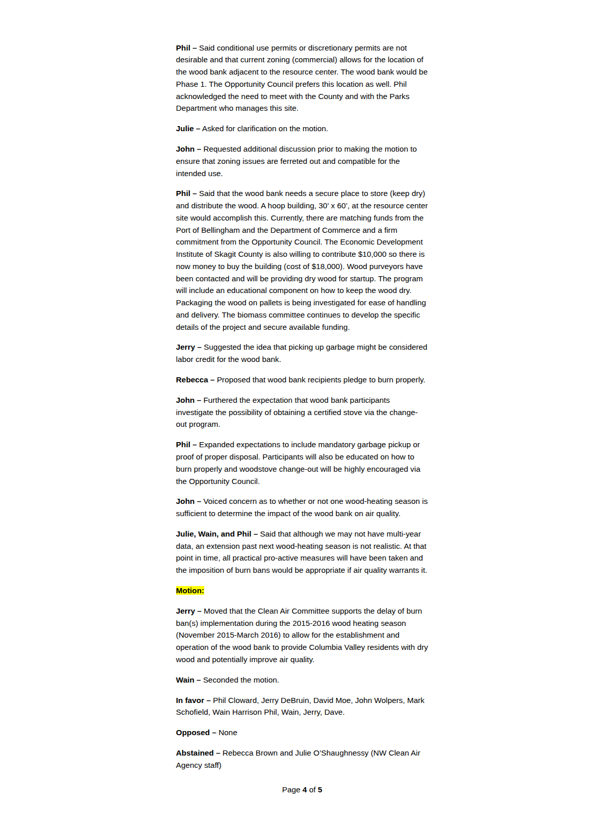Phil – Said conditional use permits or discretionary permits are not desirable and that current zoning (commercial) allows for the location of the wood bank adjacent to the resource center. The wood bank would be Phase 1. The Opportunity Council prefers this location as well. Phil acknowledged the need to meet with the County and with the Parks Department who manages this site.
Julie – Asked for clarification on the motion.
John – Requested additional discussion prior to making the motion to ensure that zoning issues are ferreted out and compatible for the intended use.
Phil – Said that the wood bank needs a secure place to store (keep dry) and distribute the wood. A hoop building, 30’ x 60’, at the resource center site would accomplish this. Currently, there are matching funds from the Port of Bellingham and the Department of Commerce and a firm commitment from the Opportunity Council. The Economic Development Institute of Skagit County is also willing to contribute $10,000 so there is now money to buy the building (cost of $18,000). Wood purveyors have been contacted and will be providing dry wood for startup. The program will include an educational component on how to keep the wood dry. Packaging the wood on pallets is being investigated for ease of handling and delivery. The biomass committee continues to develop the specific details of the project and secure available funding.
Jerry – Suggested the idea that picking up garbage might be considered labor credit for the wood bank.
Rebecca – Proposed that wood bank recipients pledge to burn properly.
John – Furthered the expectation that wood bank participants investigate the possibility of obtaining a certified stove via the change-out program.
Phil – Expanded expectations to include mandatory garbage pickup or proof of proper disposal. Participants will also be educated on how to burn properly and woodstove change-out will be highly encouraged via the Opportunity Council.
John – Voiced concern as to whether or not one wood-heating season is sufficient to determine the impact of the wood bank on air quality.
Julie, Wain, and Phil – Said that although we may not have multi-year data, an extension past next wood-heating season is not realistic. At that point in time, all practical pro-active measures will have been taken and the imposition of burn bans would be appropriate if air quality warrants it.
Motion:
Jerry – Moved that the Clean Air Committee supports the delay of burn ban(s) implementation during the 2015-2016 wood heating season (November 2015-March 2016) to allow for the establishment and operation of the wood bank to provide Columbia Valley residents with dry wood and potentially improve air quality.
Wain – Seconded the motion.
In favor – Phil Cloward, Jerry DeBruin, David Moe, John Wolpers, Mark Schofield, Wain Harrison Phil, Wain, Jerry, Dave.
Opposed – None
Abstained – Rebecca Brown and Julie O’Shaughnessy (NW Clean Air Agency staff)
Page 4 of 5